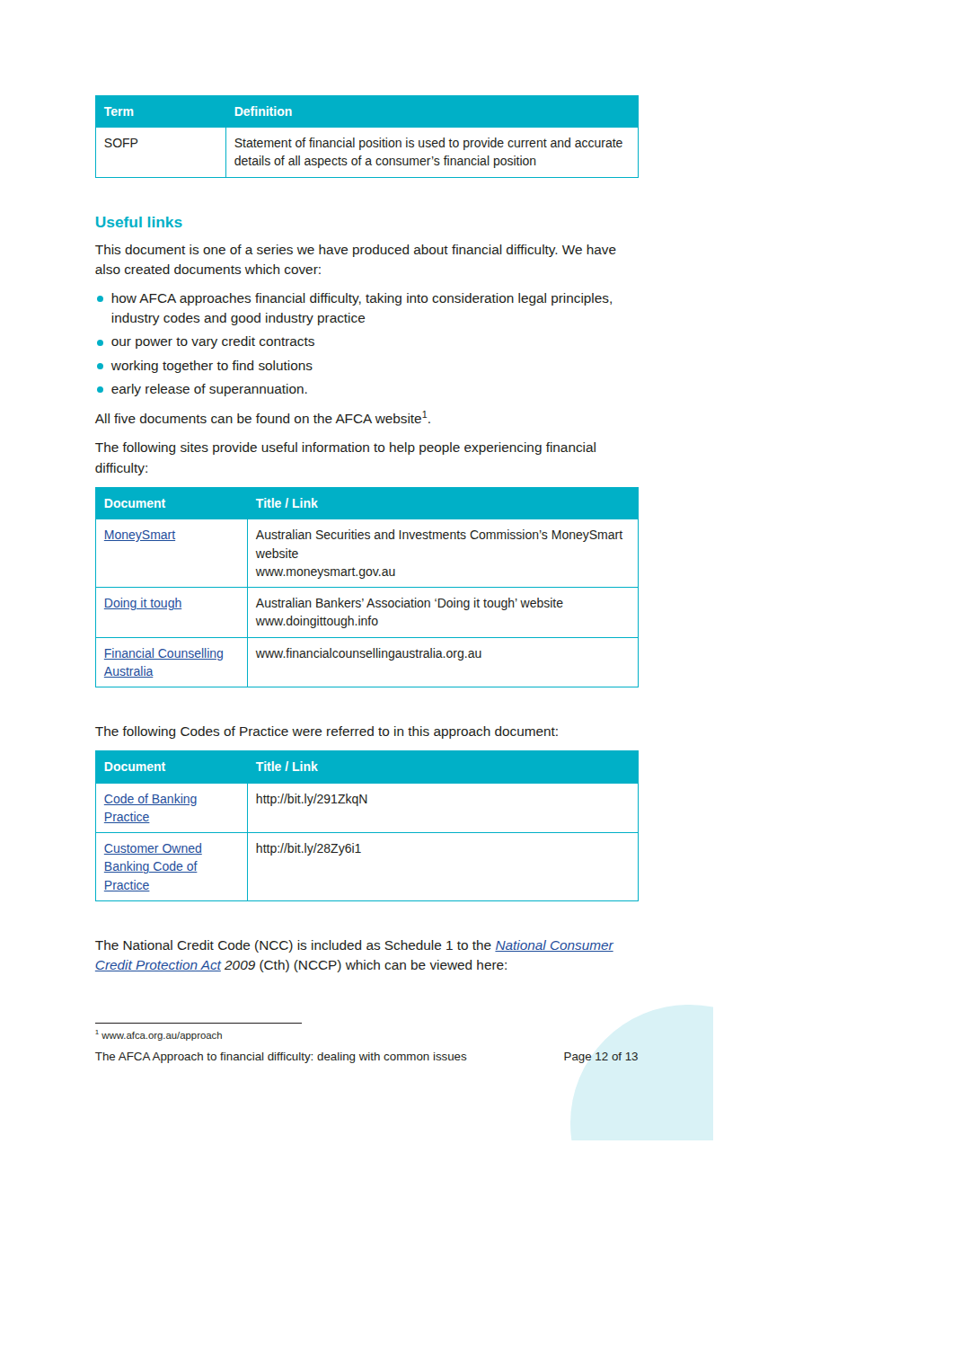| Term | Definition |
| --- | --- |
| SOFP | Statement of financial position is used to provide current and accurate details of all aspects of a consumer’s financial position |
Useful links
This document is one of a series we have produced about financial difficulty. We have also created documents which cover:
how AFCA approaches financial difficulty, taking into consideration legal principles, industry codes and good industry practice
our power to vary credit contracts
working together to find solutions
early release of superannuation.
All five documents can be found on the AFCA website1.
The following sites provide useful information to help people experiencing financial difficulty:
| Document | Title / Link |
| --- | --- |
| MoneySmart | Australian Securities and Investments Commission’s MoneySmart website www.moneysmart.gov.au |
| Doing it tough | Australian Bankers’ Association ‘Doing it tough’ website www.doingittough.info |
| Financial Counselling Australia | www.financialcounsellingaustralia.org.au |
The following Codes of Practice were referred to in this approach document:
| Document | Title / Link |
| --- | --- |
| Code of Banking Practice | http://bit.ly/291ZkqN |
| Customer Owned Banking Code of Practice | http://bit.ly/28Zy6i1 |
The National Credit Code (NCC) is included as Schedule 1 to the National Consumer Credit Protection Act 2009 (Cth) (NCCP) which can be viewed here:
1 www.afca.org.au/approach
The AFCA Approach to financial difficulty: dealing with common issues Page 12 of 13